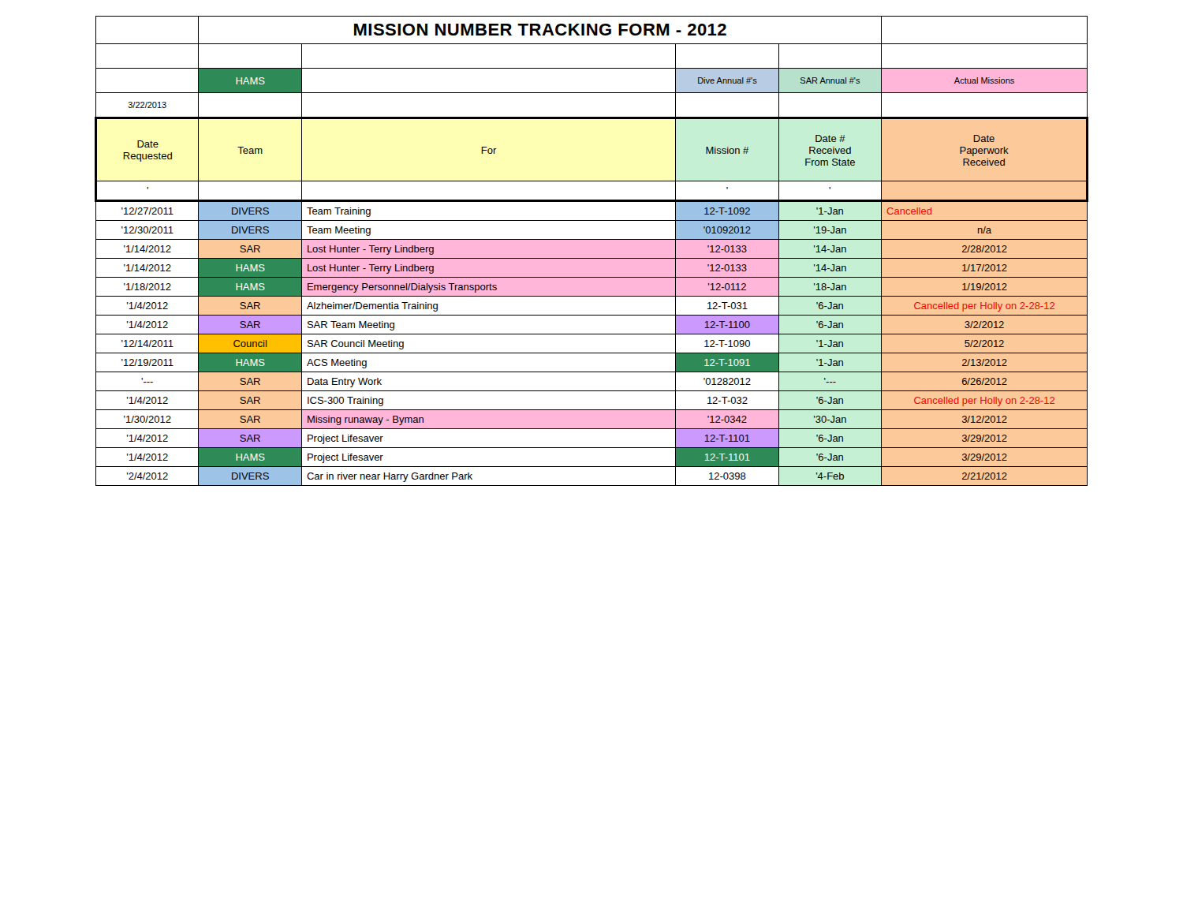| | MISSION NUMBER TRACKING FORM - 2012 | |
| | HAMS | | Dive Annual #'s | SAR Annual #'s | Actual Missions |
| 3/22/2013 | | | | | |
| Date Requested | Team | For | Mission # | Date # Received From State | Date Paperwork Received |
| ' | | | ' | ' | |
| '12/27/2011 | DIVERS | Team Training | 12-T-1092 | '1-Jan | Cancelled |
| '12/30/2011 | DIVERS | Team Meeting | '01092012 | '19-Jan | n/a |
| '1/14/2012 | SAR | Lost Hunter - Terry Lindberg | '12-0133 | '14-Jan | 2/28/2012 |
| '1/14/2012 | HAMS | Lost Hunter - Terry Lindberg | '12-0133 | '14-Jan | 1/17/2012 |
| '1/18/2012 | HAMS | Emergency Personnel/Dialysis Transports | '12-0112 | '18-Jan | 1/19/2012 |
| '1/4/2012 | SAR | Alzheimer/Dementia Training | 12-T-031 | '6-Jan | Cancelled per Holly on 2-28-12 |
| '1/4/2012 | SAR | SAR Team Meeting | 12-T-1100 | '6-Jan | 3/2/2012 |
| '12/14/2011 | Council | SAR Council Meeting | 12-T-1090 | '1-Jan | 5/2/2012 |
| '12/19/2011 | HAMS | ACS Meeting | 12-T-1091 | '1-Jan | 2/13/2012 |
| '--- | SAR | Data Entry Work | '01282012 | '--- | 6/26/2012 |
| '1/4/2012 | SAR | ICS-300 Training | 12-T-032 | '6-Jan | Cancelled per Holly on 2-28-12 |
| '1/30/2012 | SAR | Missing runaway - Byman | '12-0342 | '30-Jan | 3/12/2012 |
| '1/4/2012 | SAR | Project Lifesaver | 12-T-1101 | '6-Jan | 3/29/2012 |
| '1/4/2012 | HAMS | Project Lifesaver | 12-T-1101 | '6-Jan | 3/29/2012 |
| '2/4/2012 | DIVERS | Car in river near Harry Gardner Park | 12-0398 | '4-Feb | 2/21/2012 |